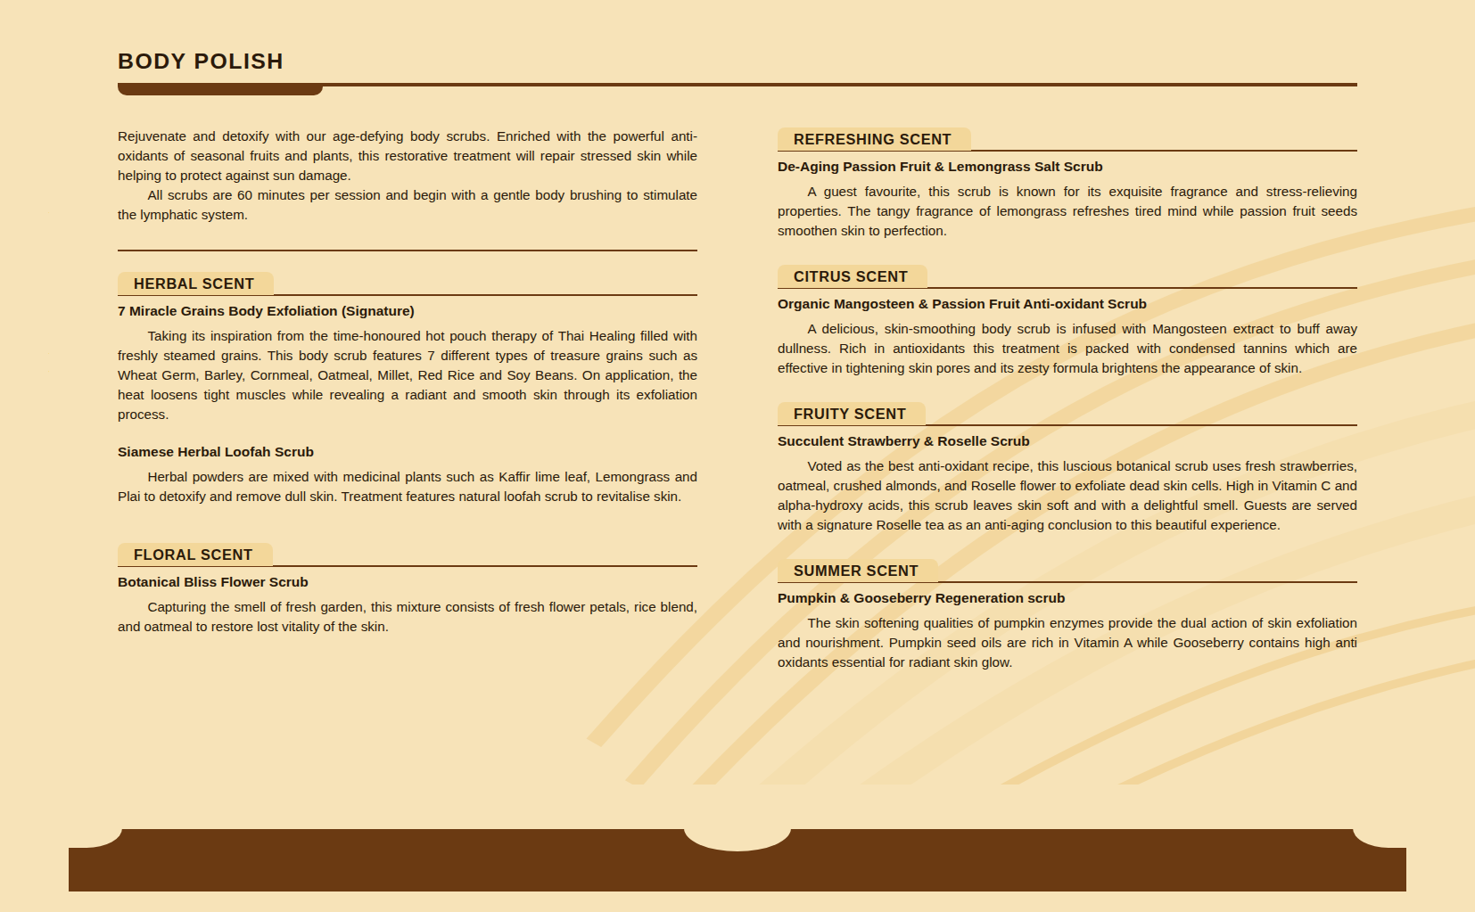BODY POLISH
Rejuvenate and detoxify with our age-defying body scrubs. Enriched with the powerful anti-oxidants of seasonal fruits and plants, this restorative treatment will repair stressed skin while helping to protect against sun damage.
All scrubs are 60 minutes per session and begin with a gentle body brushing to stimulate the lymphatic system.
HERBAL SCENT
7 Miracle Grains Body Exfoliation (Signature)
Taking its inspiration from the time-honoured hot pouch therapy of Thai Healing filled with freshly steamed grains. This body scrub features 7 different types of treasure grains such as Wheat Germ, Barley, Cornmeal, Oatmeal, Millet, Red Rice and Soy Beans. On application, the heat loosens tight muscles while revealing a radiant and smooth skin through its exfoliation process.
Siamese Herbal Loofah Scrub
Herbal powders are mixed with medicinal plants such as Kaffir lime leaf, Lemongrass and Plai to detoxify and remove dull skin. Treatment features natural loofah scrub to revitalise skin.
FLORAL SCENT
Botanical Bliss Flower Scrub
Capturing the smell of fresh garden, this mixture consists of fresh flower petals, rice blend, and oatmeal to restore lost vitality of the skin.
REFRESHING SCENT
De-Aging Passion Fruit & Lemongrass Salt Scrub
A guest favourite, this scrub is known for its exquisite fragrance and stress-relieving properties. The tangy fragrance of lemongrass refreshes tired mind while passion fruit seeds smoothen skin to perfection.
CITRUS SCENT
Organic Mangosteen & Passion Fruit Anti-oxidant Scrub
A delicious, skin-smoothing body scrub is infused with Mangosteen extract to buff away dullness. Rich in antioxidants this treatment is packed with condensed tannins which are effective in tightening skin pores and its zesty formula brightens the appearance of skin.
FRUITY SCENT
Succulent Strawberry & Roselle Scrub
Voted as the best anti-oxidant recipe, this luscious botanical scrub uses fresh strawberries, oatmeal, crushed almonds, and Roselle flower to exfoliate dead skin cells. High in Vitamin C and alpha-hydroxy acids, this scrub leaves skin soft and with a delightful smell. Guests are served with a signature Roselle tea as an anti-aging conclusion to this beautiful experience.
SUMMER SCENT
Pumpkin & Gooseberry Regeneration scrub
The skin softening qualities of pumpkin enzymes provide the dual action of skin exfoliation and nourishment. Pumpkin seed oils are rich in Vitamin A while Gooseberry contains high anti oxidants essential for radiant skin glow.